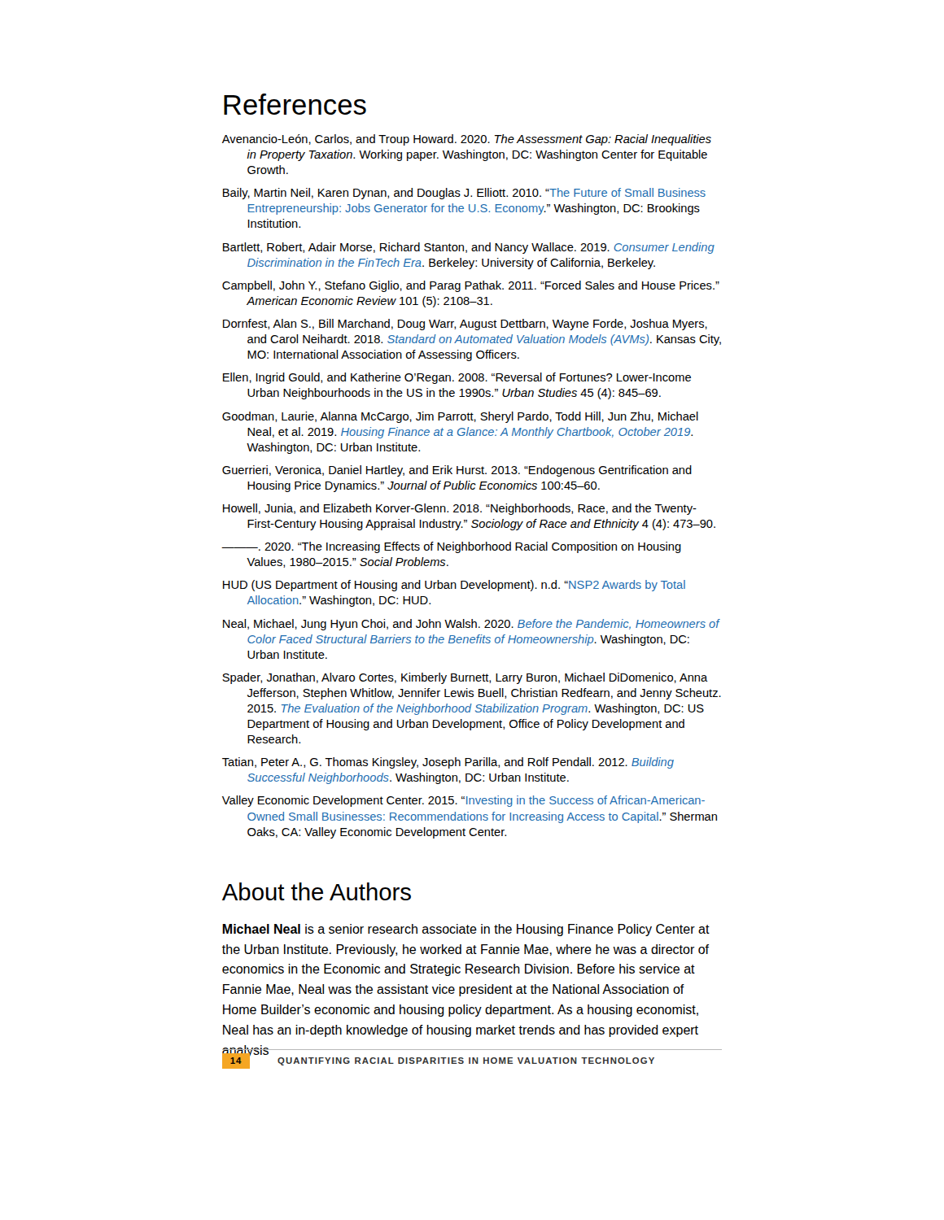References
Avenancio-León, Carlos, and Troup Howard. 2020. The Assessment Gap: Racial Inequalities in Property Taxation. Working paper. Washington, DC: Washington Center for Equitable Growth.
Baily, Martin Neil, Karen Dynan, and Douglas J. Elliott. 2010. “The Future of Small Business Entrepreneurship: Jobs Generator for the U.S. Economy.” Washington, DC: Brookings Institution.
Bartlett, Robert, Adair Morse, Richard Stanton, and Nancy Wallace. 2019. Consumer Lending Discrimination in the FinTech Era. Berkeley: University of California, Berkeley.
Campbell, John Y., Stefano Giglio, and Parag Pathak. 2011. “Forced Sales and House Prices.” American Economic Review 101 (5): 2108–31.
Dornfest, Alan S., Bill Marchand, Doug Warr, August Dettbarn, Wayne Forde, Joshua Myers, and Carol Neihardt. 2018. Standard on Automated Valuation Models (AVMs). Kansas City, MO: International Association of Assessing Officers.
Ellen, Ingrid Gould, and Katherine O’Regan. 2008. “Reversal of Fortunes? Lower-Income Urban Neighbourhoods in the US in the 1990s.” Urban Studies 45 (4): 845–69.
Goodman, Laurie, Alanna McCargo, Jim Parrott, Sheryl Pardo, Todd Hill, Jun Zhu, Michael Neal, et al. 2019. Housing Finance at a Glance: A Monthly Chartbook, October 2019. Washington, DC: Urban Institute.
Guerrieri, Veronica, Daniel Hartley, and Erik Hurst. 2013. “Endogenous Gentrification and Housing Price Dynamics.” Journal of Public Economics 100:45–60.
Howell, Junia, and Elizabeth Korver-Glenn. 2018. “Neighborhoods, Race, and the Twenty-First-Century Housing Appraisal Industry.” Sociology of Race and Ethnicity 4 (4): 473–90.
———. 2020. “The Increasing Effects of Neighborhood Racial Composition on Housing Values, 1980–2015.” Social Problems.
HUD (US Department of Housing and Urban Development). n.d. “NSP2 Awards by Total Allocation.” Washington, DC: HUD.
Neal, Michael, Jung Hyun Choi, and John Walsh. 2020. Before the Pandemic, Homeowners of Color Faced Structural Barriers to the Benefits of Homeownership. Washington, DC: Urban Institute.
Spader, Jonathan, Alvaro Cortes, Kimberly Burnett, Larry Buron, Michael DiDomenico, Anna Jefferson, Stephen Whitlow, Jennifer Lewis Buell, Christian Redfearn, and Jenny Scheutz. 2015. The Evaluation of the Neighborhood Stabilization Program. Washington, DC: US Department of Housing and Urban Development, Office of Policy Development and Research.
Tatian, Peter A., G. Thomas Kingsley, Joseph Parilla, and Rolf Pendall. 2012. Building Successful Neighborhoods. Washington, DC: Urban Institute.
Valley Economic Development Center. 2015. “Investing in the Success of African-American-Owned Small Businesses: Recommendations for Increasing Access to Capital.” Sherman Oaks, CA: Valley Economic Development Center.
About the Authors
Michael Neal is a senior research associate in the Housing Finance Policy Center at the Urban Institute. Previously, he worked at Fannie Mae, where he was a director of economics in the Economic and Strategic Research Division. Before his service at Fannie Mae, Neal was the assistant vice president at the National Association of Home Builder’s economic and housing policy department. As a housing economist, Neal has an in-depth knowledge of housing market trends and has provided expert analysis
14 Quantifying Racial Disparities in Home Valuation Technology